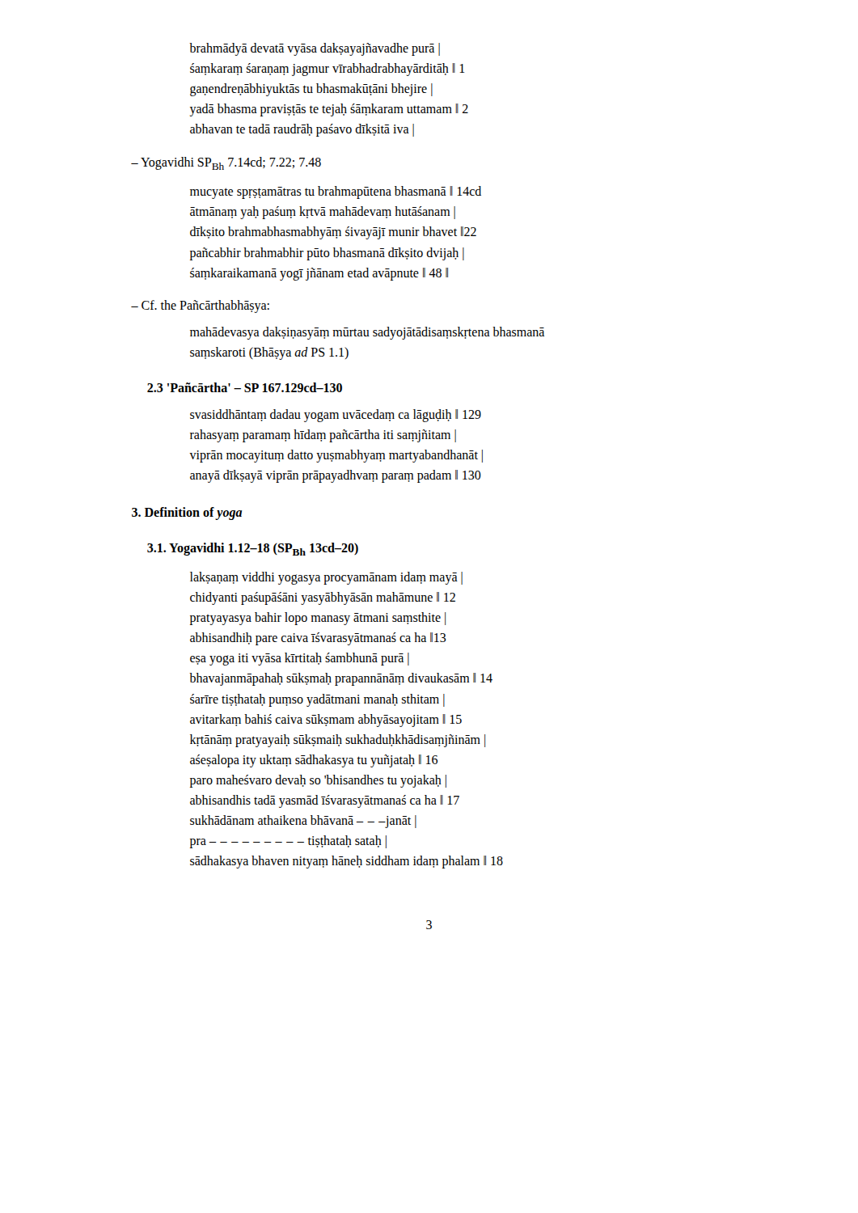brahmādyā devatā vyāsa dakṣayajñavadhe purā |
śaṃkaraṃ śaraṇaṃ jagmur vīrabhadrabhayārditāḥ ‖ 1
gaṇendreṇābhiyuktās tu bhasmakūṭāni bhejire |
yadā bhasma praviṣṭās te tejaḥ śāṃkaram uttamam ‖ 2
abhavan te tadā raudrāḥ paśavo dīkṣitā iva |
– Yogavidhi SPBh 7.14cd; 7.22; 7.48
mucyate spṛṣṭamātras tu brahmapūtena bhasmanā ‖ 14cd
ātmānaṃ yaḥ paśuṃ kṛtvā mahādevaṃ hutāśanam |
dīkṣito brahmabhasmabhyāṃ śivayājī munir bhavet ‖22
pañcabhir brahmabhir pūto bhasmanā dīkṣito dvijaḥ |
śaṃkaraikamanā yogī jñānam etad avāpnute ‖ 48 ‖
– Cf. the Pañcārthabhāṣya:
mahādevasya dakṣiṇasyāṃ mūrtau sadyojātādisaṃskṛtena bhasmanā
saṃskaroti (Bhāṣya ad PS 1.1)
2.3 'Pañcārtha' – SP 167.129cd–130
svasiddhāntaṃ dadau yogam uvācedaṃ ca lāguḍiḥ ‖ 129
rahasyaṃ paramaṃ hīdaṃ pañcārtha iti saṃjñitam |
viprān mocayituṃ datto yuṣmabhyaṃ martyabandhanāt |
anayā dīkṣayā viprān prāpayadhvaṃ paraṃ padam ‖ 130
3. Definition of yoga
3.1. Yogavidhi 1.12–18 (SPBh 13cd–20)
lakṣaṇaṃ viddhi yogasya procyamānam idaṃ mayā |
chidyanti paśupāśāni yasyābhyāsān mahāmune ‖ 12
pratyayasya bahir lopo manasy ātmani saṃsthite |
abhisandhiḥ pare caiva īśvarasyātmanaś ca ha ‖13
eṣa yoga iti vyāsa kīrtitaḥ śambhunā purā |
bhavajanmāpahaḥ sūkṣmaḥ prapannānāṃ divaukasām ‖ 14
śarīre tiṣṭhataḥ puṃso yadātmani manaḥ sthitam |
avitarkaṃ bahiś caiva sūkṣmam abhyāsayojitam ‖ 15
kṛtānāṃ pratyayaiḥ sūkṣmaiḥ sukhaduḥkhādisaṃjñinām |
aśeṣalopa ity uktaṃ sādhakasya tu yuñjataḥ ‖ 16
paro maheśvaro devaḥ so 'bhisandhes tu yojakaḥ |
abhisandhis tadā yasmād īśvarasyātmanaś ca ha ‖ 17
sukhādānam athaikena bhāvanā – – –janāt |
pra – – – – – – – – – tiṣṭhataḥ sataḥ |
sādhakasya bhaven nityaṃ hāneḥ siddham idaṃ phalam ‖ 18
3